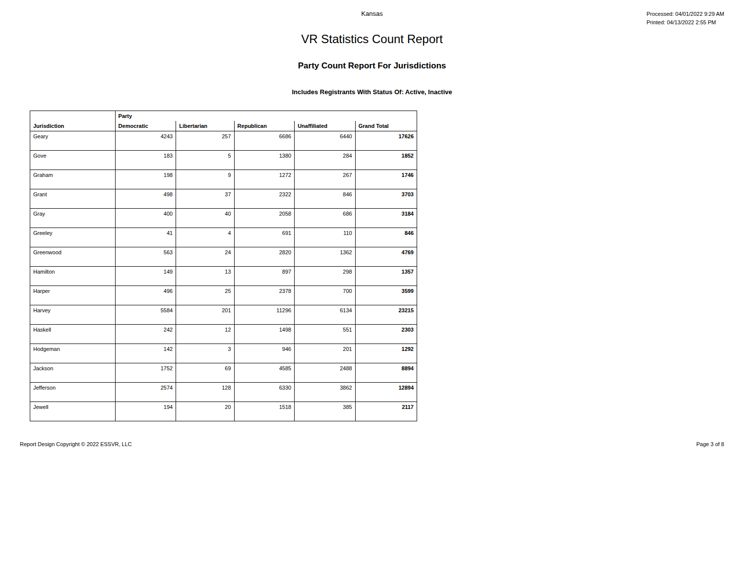Processed: 04/01/2022 9:29 AM
Printed: 04/13/2022 2:55 PM
Kansas
VR Statistics Count Report
Party Count Report For Jurisdictions
Includes Registrants With Status Of: Active, Inactive
| | Party | | | | |
| --- | --- | --- | --- | --- | --- |
| Jurisdiction | Democratic | Libertarian | Republican | Unaffiliated | Grand Total |
| Geary | 4243 | 257 | 6686 | 6440 | 17626 |
| Gove | 183 | 5 | 1380 | 284 | 1852 |
| Graham | 198 | 9 | 1272 | 267 | 1746 |
| Grant | 498 | 37 | 2322 | 846 | 3703 |
| Gray | 400 | 40 | 2058 | 686 | 3184 |
| Greeley | 41 | 4 | 691 | 110 | 846 |
| Greenwood | 563 | 24 | 2820 | 1362 | 4769 |
| Hamilton | 149 | 13 | 897 | 298 | 1357 |
| Harper | 496 | 25 | 2378 | 700 | 3599 |
| Harvey | 5584 | 201 | 11296 | 6134 | 23215 |
| Haskell | 242 | 12 | 1498 | 551 | 2303 |
| Hodgeman | 142 | 3 | 946 | 201 | 1292 |
| Jackson | 1752 | 69 | 4585 | 2488 | 8894 |
| Jefferson | 2574 | 128 | 6330 | 3862 | 12894 |
| Jewell | 194 | 20 | 1518 | 385 | 2117 |
Report Design Copyright © 2022 ESSVR, LLC
Page 3 of 8